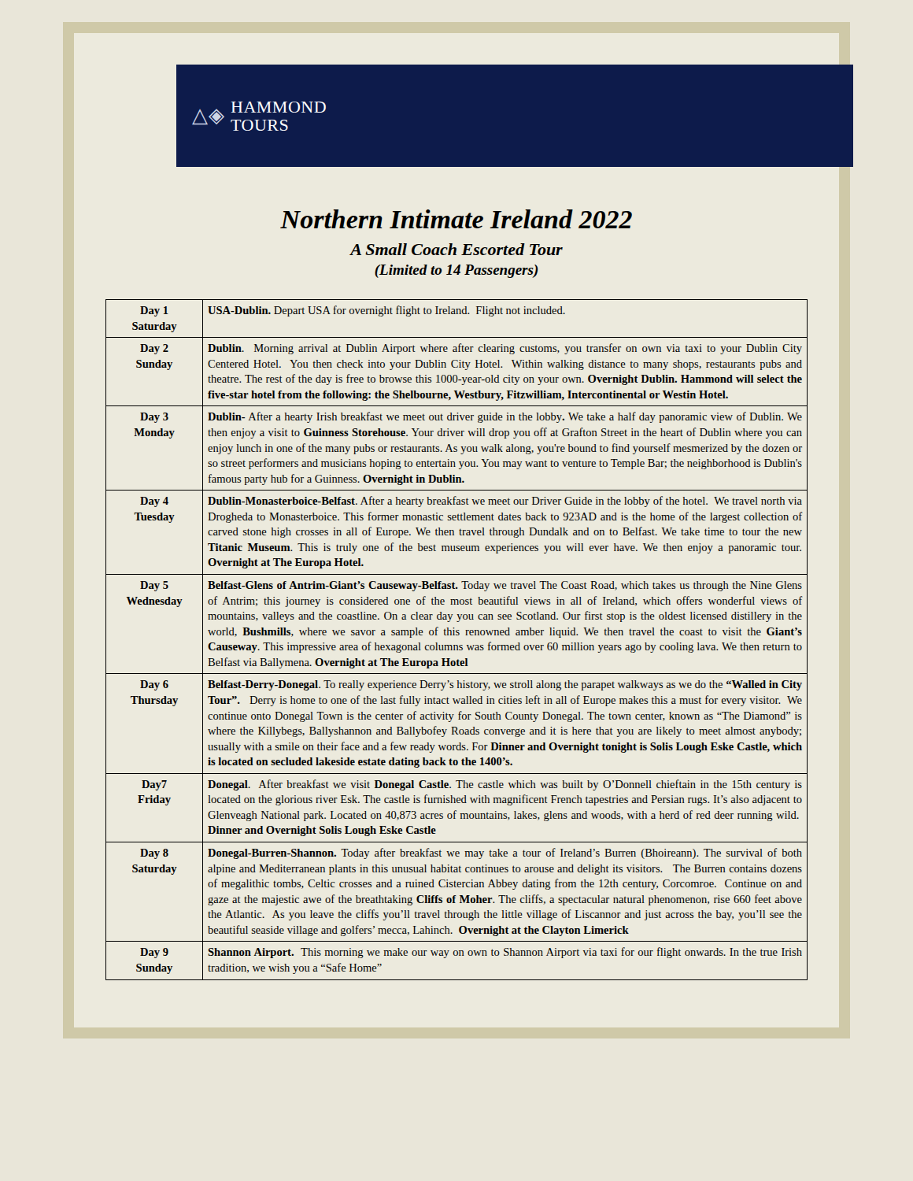△◈ Hammond
Tours
Northern Intimate Ireland 2022
A Small Coach Escorted Tour
(Limited to 14 Passengers)
| Day 1 Saturday | USA-Dublin. Depart USA for overnight flight to Ireland. Flight not included. |
| Day 2 Sunday | Dublin . Morning arrival at Dublin Airport where after clearing customs, you transfer on own via taxi to your Dublin City Centered Hotel. You then check into your Dublin City Hotel. Within walking distance to many shops, restaurants pubs and theatre. The rest of the day is free to browse this 1000-year-old city on your own. Overnight Dublin. Hammond will select the five-star hotel from the following: the Shelbourne, Westbury, Fitzwilliam, Intercontinental or Westin Hotel. |
| Day 3 Monday | Dublin- After a hearty Irish breakfast we meet out driver guide in the lobby . We take a half day panoramic view of Dublin. We then enjoy a visit to Guinness Storehouse . Your driver will drop you off at Grafton Street in the heart of Dublin where you can enjoy lunch in one of the many pubs or restaurants. As you walk along, you're bound to find yourself mesmerized by the dozen or so street performers and musicians hoping to entertain you. You may want to venture to Temple Bar; the neighborhood is Dublin's famous party hub for a Guinness. Overnight in Dublin. |
| Day 4 Tuesday | Dublin-Monasterboice-Belfast . After a hearty breakfast we meet our Driver Guide in the lobby of the hotel. We travel north via Drogheda to Monasterboice. This former monastic settlement dates back to 923AD and is the home of the largest collection of carved stone high crosses in all of Europe. We then travel through Dundalk and on to Belfast. We take time to tour the new Titanic Museum . This is truly one of the best museum experiences you will ever have. We then enjoy a panoramic tour. Overnight at The Europa Hotel. |
| Day 5 Wednesday | Belfast-Glens of Antrim-Giant’s Causeway-Belfast. Today we travel The Coast Road, which takes us through the Nine Glens of Antrim; this journey is considered one of the most beautiful views in all of Ireland, which offers wonderful views of mountains, valleys and the coastline. On a clear day you can see Scotland. Our first stop is the oldest licensed distillery in the world, Bushmills , where we savor a sample of this renowned amber liquid. We then travel the coast to visit the Giant’s Causeway . This impressive area of hexagonal columns was formed over 60 million years ago by cooling lava. We then return to Belfast via Ballymena. Overnight at The Europa Hotel |
| Day 6 Thursday | Belfast-Derry-Donegal . To really experience Derry’s history, we stroll along the parapet walkways as we do the “Walled in City Tour”. Derry is home to one of the last fully intact walled in cities left in all of Europe makes this a must for every visitor. We continue onto Donegal Town is the center of activity for South County Donegal. The town center, known as “The Diamond” is where the Killybegs, Ballyshannon and Ballybofey Roads converge and it is here that you are likely to meet almost anybody; usually with a smile on their face and a few ready words. For Dinner and Overnight tonight is Solis Lough Eske Castle, which is located on secluded lakeside estate dating back to the 1400’s. |
| Day7 Friday | Donegal . After breakfast we visit Donegal Castle . The castle which was built by O’Donnell chieftain in the 15th century is located on the glorious river Esk. The castle is furnished with magnificent French tapestries and Persian rugs. It’s also adjacent to Glenveagh National park. Located on 40,873 acres of mountains, lakes, glens and woods, with a herd of red deer running wild. Dinner and Overnight Solis Lough Eske Castle |
| Day 8 Saturday | Donegal-Burren-Shannon. Today after breakfast we may take a tour of Ireland’s Burren (Bhoireann). The survival of both alpine and Mediterranean plants in this unusual habitat continues to arouse and delight its visitors. The Burren contains dozens of megalithic tombs, Celtic crosses and a ruined Cistercian Abbey dating from the 12th century, Corcomroe. Continue on and gaze at the majestic awe of the breathtaking Cliffs of Moher . The cliffs, a spectacular natural phenomenon, rise 660 feet above the Atlantic. As you leave the cliffs you’ll travel through the little village of Liscannor and just across the bay, you’ll see the beautiful seaside village and golfers’ mecca, Lahinch. Overnight at the Clayton Limerick |
| Day 9 Sunday | Shannon Airport. This morning we make our way on own to Shannon Airport via taxi for our flight onwards. In the true Irish tradition, we wish you a “Safe Home” |